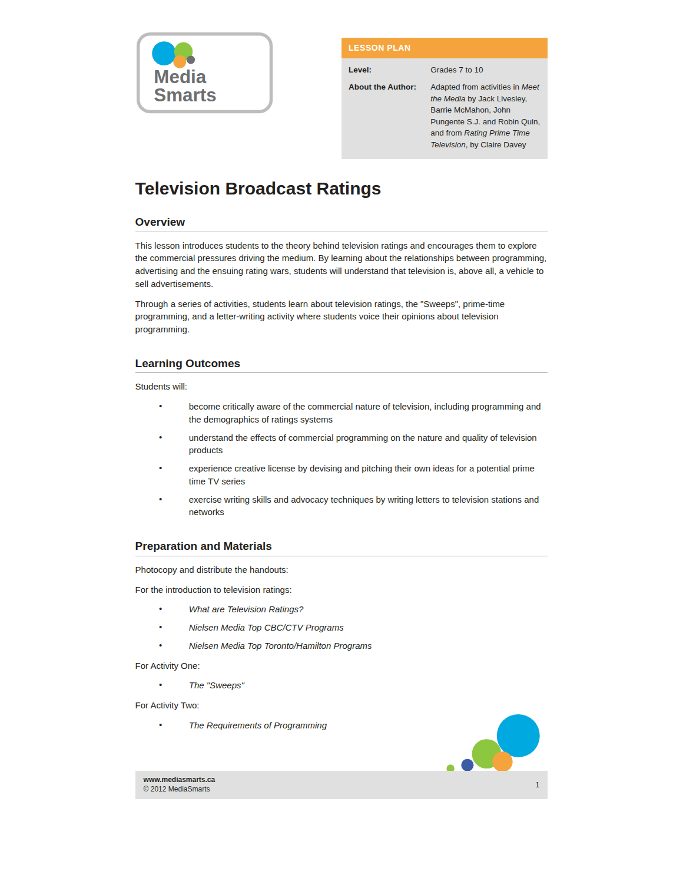Media Smarts
LESSON PLAN
| Level: | Grades 7 to 10 |
| About the Author: | Adapted from activities in Meet the Media by Jack Livesley, Barrie McMahon, John Pungente S.J. and Robin Quin, and from Rating Prime Time Television , by Claire Davey |
Television Broadcast Ratings
Overview
This lesson introduces students to the theory behind television ratings and encourages them to explore the commercial pressures driving the medium. By learning about the relationships between programming, advertising and the ensuing rating wars, students will understand that television is, above all, a vehicle to sell advertisements.
Through a series of activities, students learn about television ratings, the "Sweeps", prime-time programming, and a letter-writing activity where students voice their opinions about television programming.
Learning Outcomes
Students will:
become critically aware of the commercial nature of television, including programming and the demographics of ratings systems
understand the effects of commercial programming on the nature and quality of television products
experience creative license by devising and pitching their own ideas for a potential prime time TV series
exercise writing skills and advocacy techniques by writing letters to television stations and networks
Preparation and Materials
Photocopy and distribute the handouts:
For the introduction to television ratings:
What are Television Ratings?
Nielsen Media Top CBC/CTV Programs
Nielsen Media Top Toronto/Hamilton Programs
For Activity One:
The "Sweeps"
For Activity Two:
The Requirements of Programming
www.mediasmarts.ca
© 2012 MediaSmarts
1